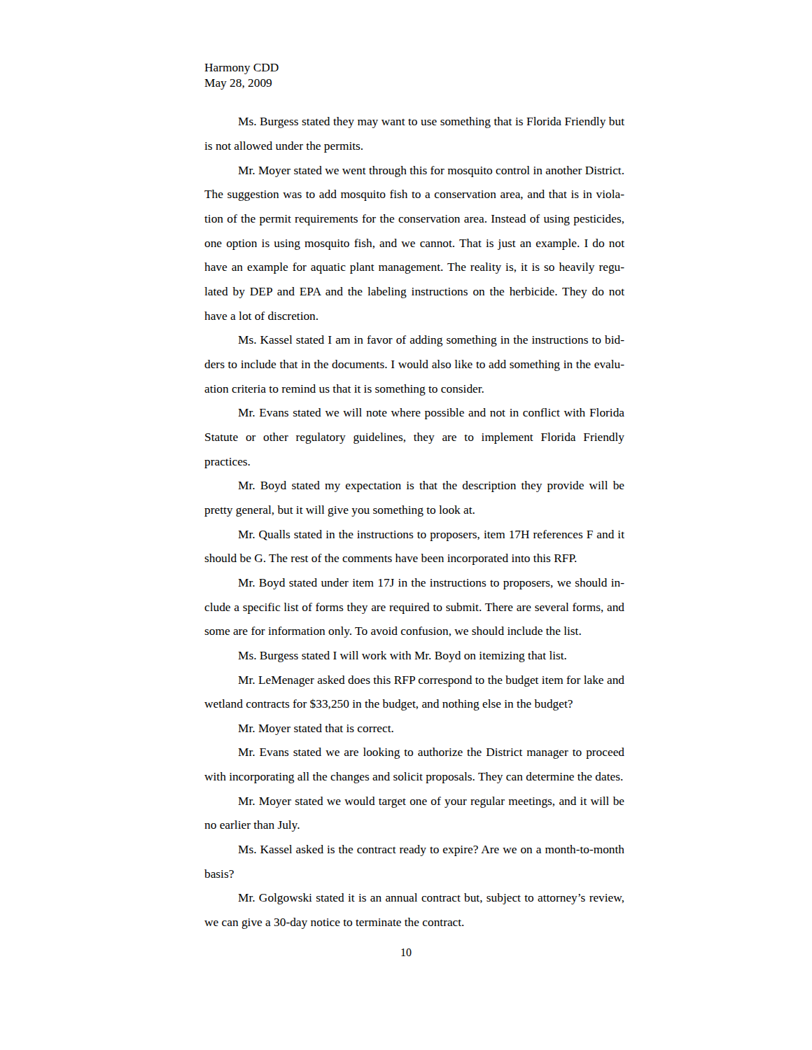Harmony CDD
May 28, 2009
Ms. Burgess stated they may want to use something that is Florida Friendly but is not allowed under the permits.
Mr. Moyer stated we went through this for mosquito control in another District. The suggestion was to add mosquito fish to a conservation area, and that is in violation of the permit requirements for the conservation area. Instead of using pesticides, one option is using mosquito fish, and we cannot. That is just an example. I do not have an example for aquatic plant management. The reality is, it is so heavily regulated by DEP and EPA and the labeling instructions on the herbicide. They do not have a lot of discretion.
Ms. Kassel stated I am in favor of adding something in the instructions to bidders to include that in the documents. I would also like to add something in the evaluation criteria to remind us that it is something to consider.
Mr. Evans stated we will note where possible and not in conflict with Florida Statute or other regulatory guidelines, they are to implement Florida Friendly practices.
Mr. Boyd stated my expectation is that the description they provide will be pretty general, but it will give you something to look at.
Mr. Qualls stated in the instructions to proposers, item 17H references F and it should be G. The rest of the comments have been incorporated into this RFP.
Mr. Boyd stated under item 17J in the instructions to proposers, we should include a specific list of forms they are required to submit. There are several forms, and some are for information only. To avoid confusion, we should include the list.
Ms. Burgess stated I will work with Mr. Boyd on itemizing that list.
Mr. LeMenager asked does this RFP correspond to the budget item for lake and wetland contracts for $33,250 in the budget, and nothing else in the budget?
Mr. Moyer stated that is correct.
Mr. Evans stated we are looking to authorize the District manager to proceed with incorporating all the changes and solicit proposals. They can determine the dates.
Mr. Moyer stated we would target one of your regular meetings, and it will be no earlier than July.
Ms. Kassel asked is the contract ready to expire? Are we on a month-to-month basis?
Mr. Golgowski stated it is an annual contract but, subject to attorney’s review, we can give a 30-day notice to terminate the contract.
10